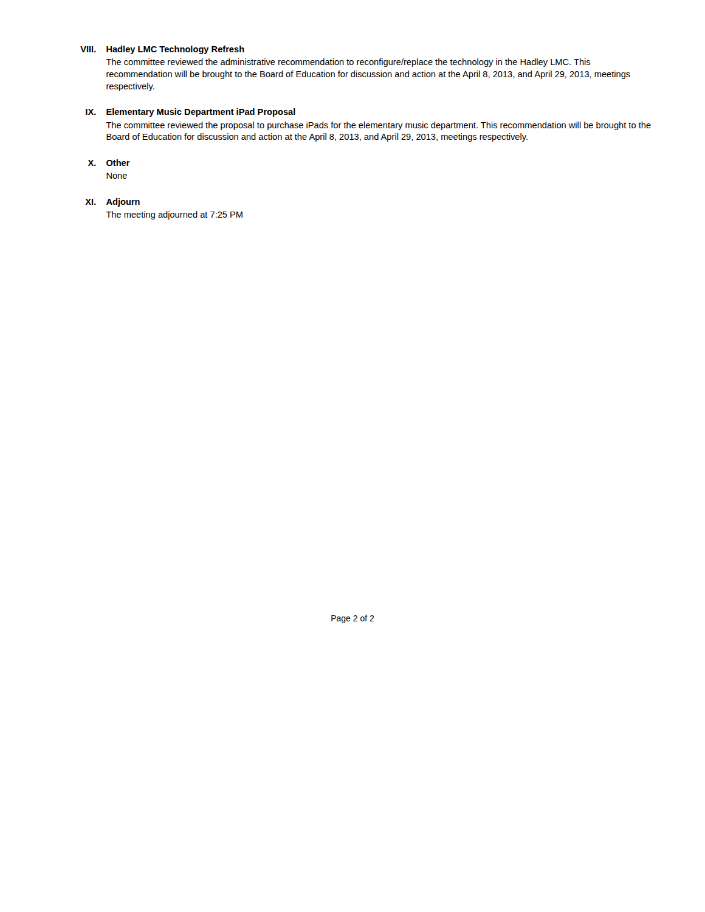VIII.
Hadley LMC Technology Refresh
The committee reviewed the administrative recommendation to reconfigure/replace the technology in the Hadley LMC. This recommendation will be brought to the Board of Education for discussion and action at the April 8, 2013, and April 29, 2013, meetings respectively.
IX.
Elementary Music Department iPad Proposal
The committee reviewed the proposal to purchase iPads for the elementary music department. This recommendation will be brought to the Board of Education for discussion and action at the April 8, 2013, and April 29, 2013, meetings respectively.
X.
Other
None
XI.
Adjourn
The meeting adjourned at 7:25 PM
Page 2 of 2